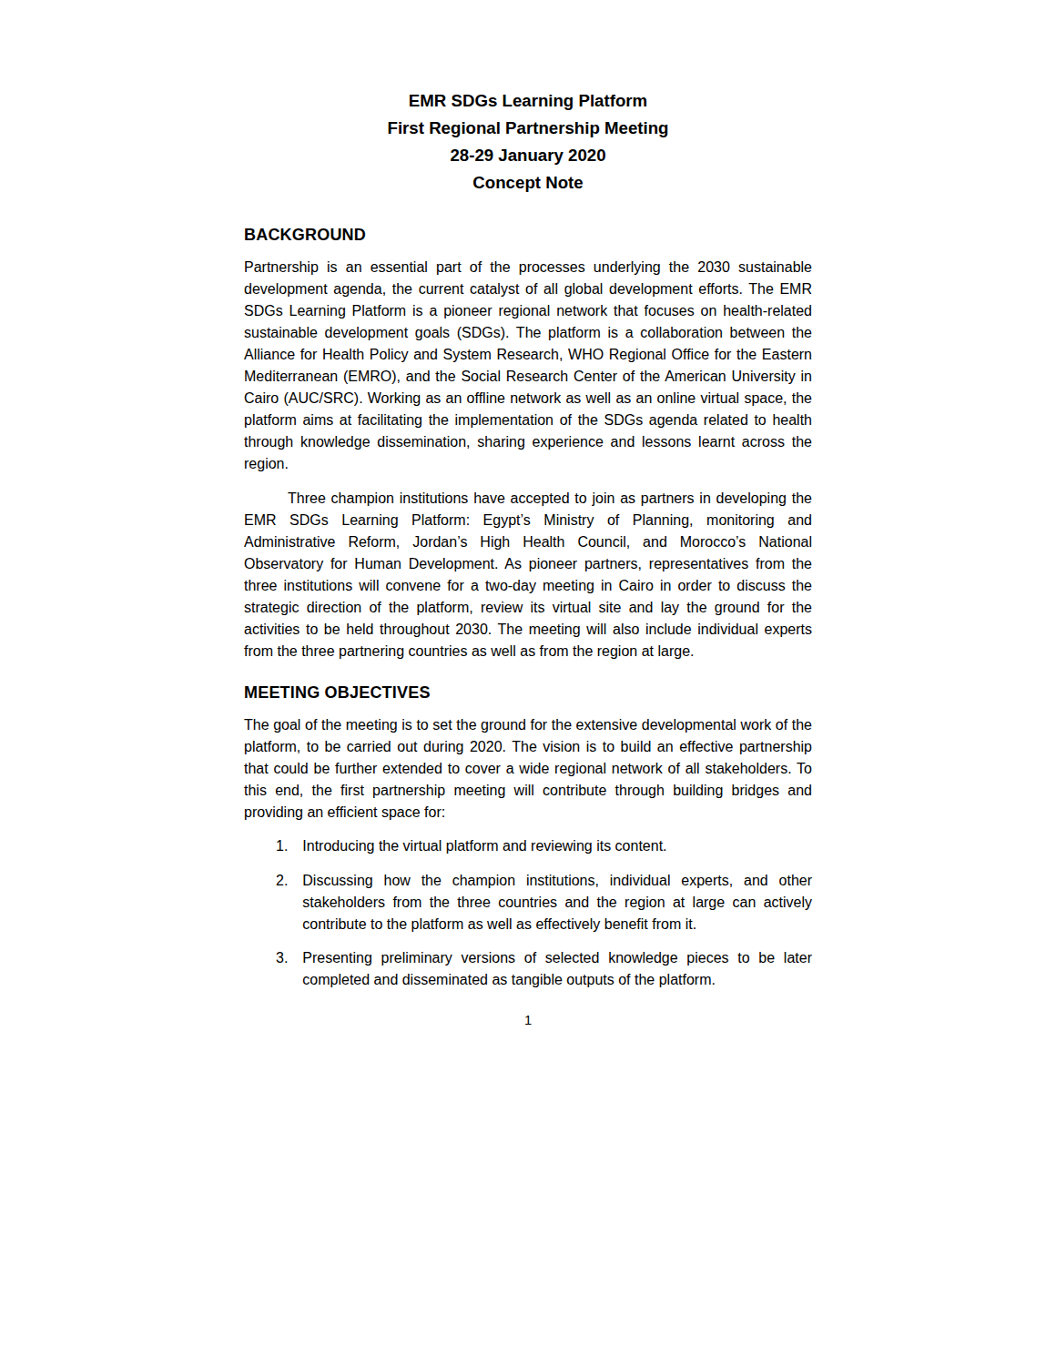EMR SDGs Learning Platform
First Regional Partnership Meeting
28-29 January 2020
Concept Note
BACKGROUND
Partnership is an essential part of the processes underlying the 2030 sustainable development agenda, the current catalyst of all global development efforts. The EMR SDGs Learning Platform is a pioneer regional network that focuses on health-related sustainable development goals (SDGs). The platform is a collaboration between the Alliance for Health Policy and System Research, WHO Regional Office for the Eastern Mediterranean (EMRO), and the Social Research Center of the American University in Cairo (AUC/SRC). Working as an offline network as well as an online virtual space, the platform aims at facilitating the implementation of the SDGs agenda related to health through knowledge dissemination, sharing experience and lessons learnt across the region.
Three champion institutions have accepted to join as partners in developing the EMR SDGs Learning Platform: Egypt’s Ministry of Planning, monitoring and Administrative Reform, Jordan’s High Health Council, and Morocco’s National Observatory for Human Development. As pioneer partners, representatives from the three institutions will convene for a two-day meeting in Cairo in order to discuss the strategic direction of the platform, review its virtual site and lay the ground for the activities to be held throughout 2030. The meeting will also include individual experts from the three partnering countries as well as from the region at large.
MEETING OBJECTIVES
The goal of the meeting is to set the ground for the extensive developmental work of the platform, to be carried out during 2020. The vision is to build an effective partnership that could be further extended to cover a wide regional network of all stakeholders. To this end, the first partnership meeting will contribute through building bridges and providing an efficient space for:
Introducing the virtual platform and reviewing its content.
Discussing how the champion institutions, individual experts, and other stakeholders from the three countries and the region at large can actively contribute to the platform as well as effectively benefit from it.
Presenting preliminary versions of selected knowledge pieces to be later completed and disseminated as tangible outputs of the platform.
1